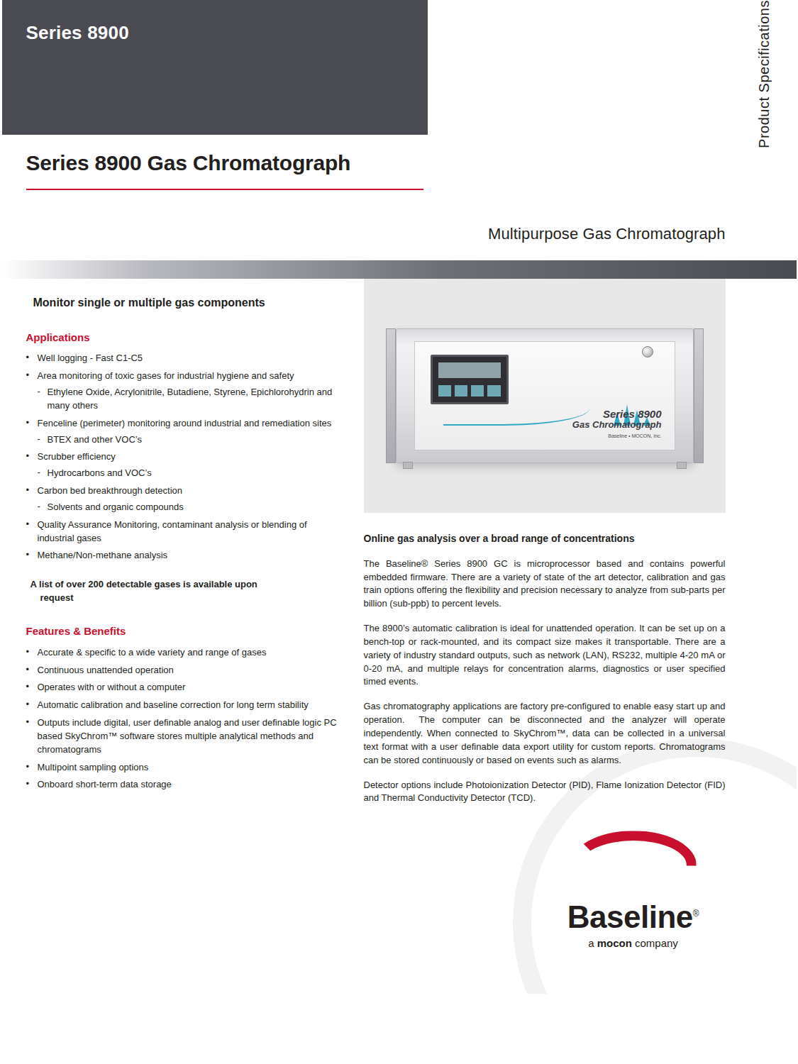Series 8900
Product Specifications
Series 8900 Gas Chromatograph
Multipurpose Gas Chromatograph
Monitor single or multiple gas components
Applications
Well logging - Fast C1-C5
Area monitoring of toxic gases for industrial hygiene and safety
Ethylene Oxide, Acrylonitrile, Butadiene, Styrene, Epichlorohydrin and many others
Fenceline (perimeter) monitoring around industrial and remediation sites
BTEX and other VOC’s
Scrubber efficiency
Hydrocarbons and VOC’s
Carbon bed breakthrough detection
Solvents and organic compounds
Quality Assurance Monitoring, contaminant analysis or blending of industrial gases
Methane/Non-methane analysis
A list of over 200 detectable gases is available upon request
Features & Benefits
Accurate & specific to a wide variety and range of gases
Continuous unattended operation
Operates with or without a computer
Automatic calibration and baseline correction for long term stability
Outputs include digital, user definable analog and user definable logic PC based SkyChrom™ software stores multiple analytical methods and chromatograms
Multipoint sampling options
Onboard short-term data storage
Series 8900
Gas Chromatograph
Baseline • MOCON, Inc.
Online gas analysis over a broad range of concentrations
The Baseline® Series 8900 GC is microprocessor based and contains powerful embedded firmware. There are a variety of state of the art detector, calibration and gas train options offering the flexibility and precision necessary to analyze from sub-parts per billion (sub-ppb) to percent levels.
The 8900’s automatic calibration is ideal for unattended operation. It can be set up on a bench-top or rack-mounted, and its compact size makes it transportable. There are a variety of industry standard outputs, such as network (LAN), RS232, multiple 4-20 mA or 0-20 mA, and multiple relays for concentration alarms, diagnostics or user specified timed events.
Gas chromatography applications are factory pre-configured to enable easy start up and operation. The computer can be disconnected and the analyzer will operate independently. When connected to SkyChrom™, data can be collected in a universal text format with a user definable data export utility for custom reports. Chromatograms can be stored continuously or based on events such as alarms.
Detector options include Photoionization Detector (PID), Flame Ionization Detector (FID) and Thermal Conductivity Detector (TCD).
Baseline®
a mocon company